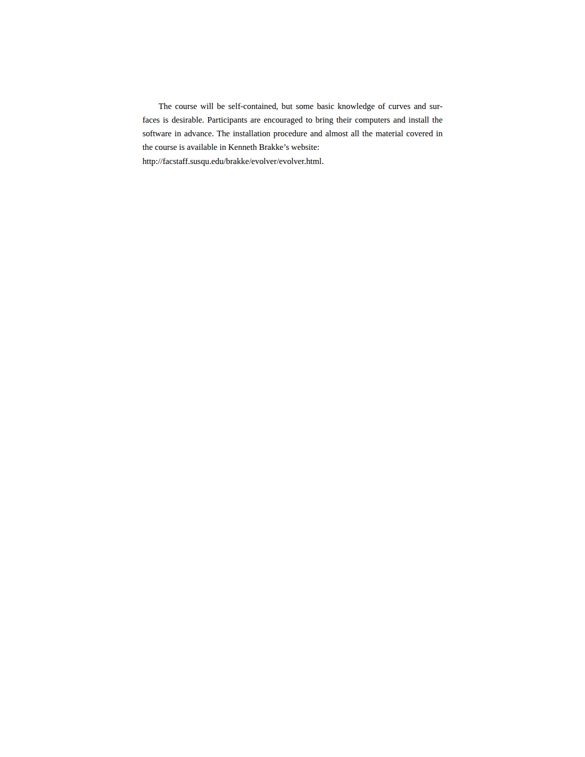The course will be self-contained, but some basic knowledge of curves and surfaces is desirable. Participants are encouraged to bring their computers and install the software in advance. The installation procedure and almost all the material covered in the course is available in Kenneth Brakke’s website:
http://facstaff.susqu.edu/brakke/evolver/evolver.html.